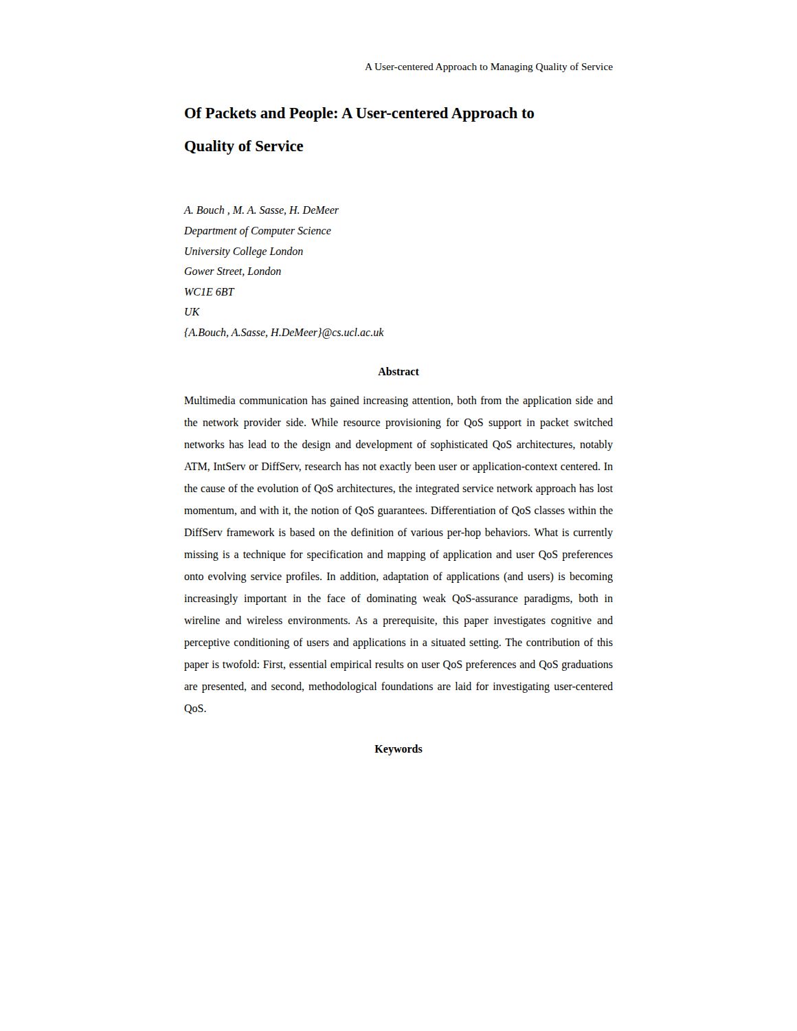A User-centered Approach to Managing Quality of Service
Of Packets and People: A User-centered Approach to
Quality of Service
A. Bouch , M. A. Sasse, H. DeMeer
Department of Computer Science
University College London
Gower Street, London
WC1E 6BT
UK
{A.Bouch, A.Sasse, H.DeMeer}@cs.ucl.ac.uk
Abstract
Multimedia communication has gained increasing attention, both from the application side and the network provider side. While resource provisioning for QoS support in packet switched networks has lead to the design and development of sophisticated QoS architectures, notably ATM, IntServ or DiffServ, research has not exactly been user or application-context centered. In the cause of the evolution of QoS architectures, the integrated service network approach has lost momentum, and with it, the notion of QoS guarantees. Differentiation of QoS classes within the DiffServ framework is based on the definition of various per-hop behaviors. What is currently missing is a technique for specification and mapping of application and user QoS preferences onto evolving service profiles. In addition, adaptation of applications (and users) is becoming increasingly important in the face of dominating weak QoS-assurance paradigms, both in wireline and wireless environments. As a prerequisite, this paper investigates cognitive and perceptive conditioning of users and applications in a situated setting. The contribution of this paper is twofold: First, essential empirical results on user QoS preferences and QoS graduations are presented, and second, methodological foundations are laid for investigating user-centered QoS.
Keywords